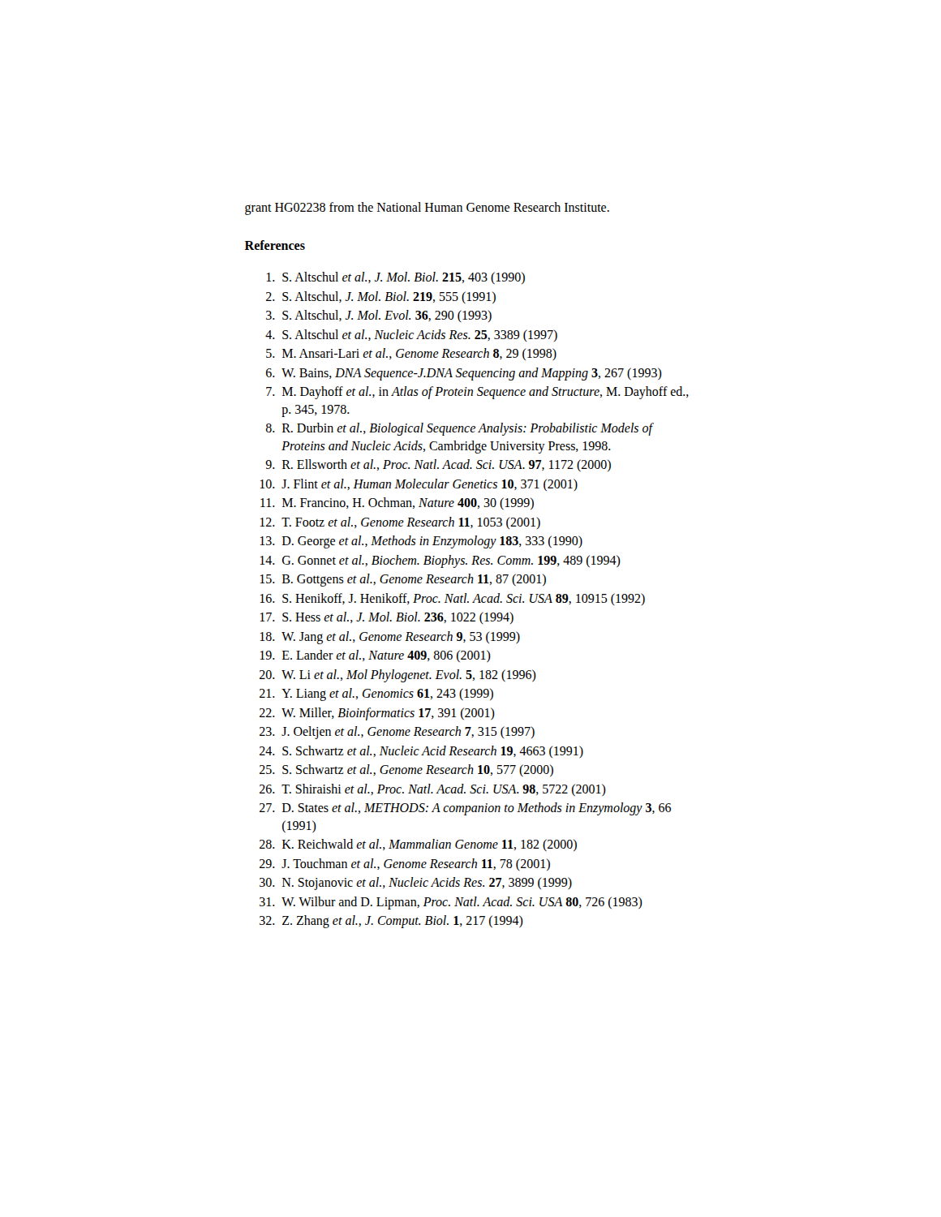grant HG02238 from the National Human Genome Research Institute.
References
S. Altschul et al., J. Mol. Biol. 215, 403 (1990)
S. Altschul, J. Mol. Biol. 219, 555 (1991)
S. Altschul, J. Mol. Evol. 36, 290 (1993)
S. Altschul et al., Nucleic Acids Res. 25, 3389 (1997)
M. Ansari-Lari et al., Genome Research 8, 29 (1998)
W. Bains, DNA Sequence-J.DNA Sequencing and Mapping 3, 267 (1993)
M. Dayhoff et al., in Atlas of Protein Sequence and Structure, M. Dayhoff ed., p. 345, 1978.
R. Durbin et al., Biological Sequence Analysis: Probabilistic Models of Proteins and Nucleic Acids, Cambridge University Press, 1998.
R. Ellsworth et al., Proc. Natl. Acad. Sci. USA. 97, 1172 (2000)
J. Flint et al., Human Molecular Genetics 10, 371 (2001)
M. Francino, H. Ochman, Nature 400, 30 (1999)
T. Footz et al., Genome Research 11, 1053 (2001)
D. George et al., Methods in Enzymology 183, 333 (1990)
G. Gonnet et al., Biochem. Biophys. Res. Comm. 199, 489 (1994)
B. Gottgens et al., Genome Research 11, 87 (2001)
S. Henikoff, J. Henikoff, Proc. Natl. Acad. Sci. USA 89, 10915 (1992)
S. Hess et al., J. Mol. Biol. 236, 1022 (1994)
W. Jang et al., Genome Research 9, 53 (1999)
E. Lander et al., Nature 409, 806 (2001)
W. Li et al., Mol Phylogenet. Evol. 5, 182 (1996)
Y. Liang et al., Genomics 61, 243 (1999)
W. Miller, Bioinformatics 17, 391 (2001)
J. Oeltjen et al., Genome Research 7, 315 (1997)
S. Schwartz et al., Nucleic Acid Research 19, 4663 (1991)
S. Schwartz et al., Genome Research 10, 577 (2000)
T. Shiraishi et al., Proc. Natl. Acad. Sci. USA. 98, 5722 (2001)
D. States et al., METHODS: A companion to Methods in Enzymology 3, 66 (1991)
K. Reichwald et al., Mammalian Genome 11, 182 (2000)
J. Touchman et al., Genome Research 11, 78 (2001)
N. Stojanovic et al., Nucleic Acids Res. 27, 3899 (1999)
W. Wilbur and D. Lipman, Proc. Natl. Acad. Sci. USA 80, 726 (1983)
Z. Zhang et al., J. Comput. Biol. 1, 217 (1994)